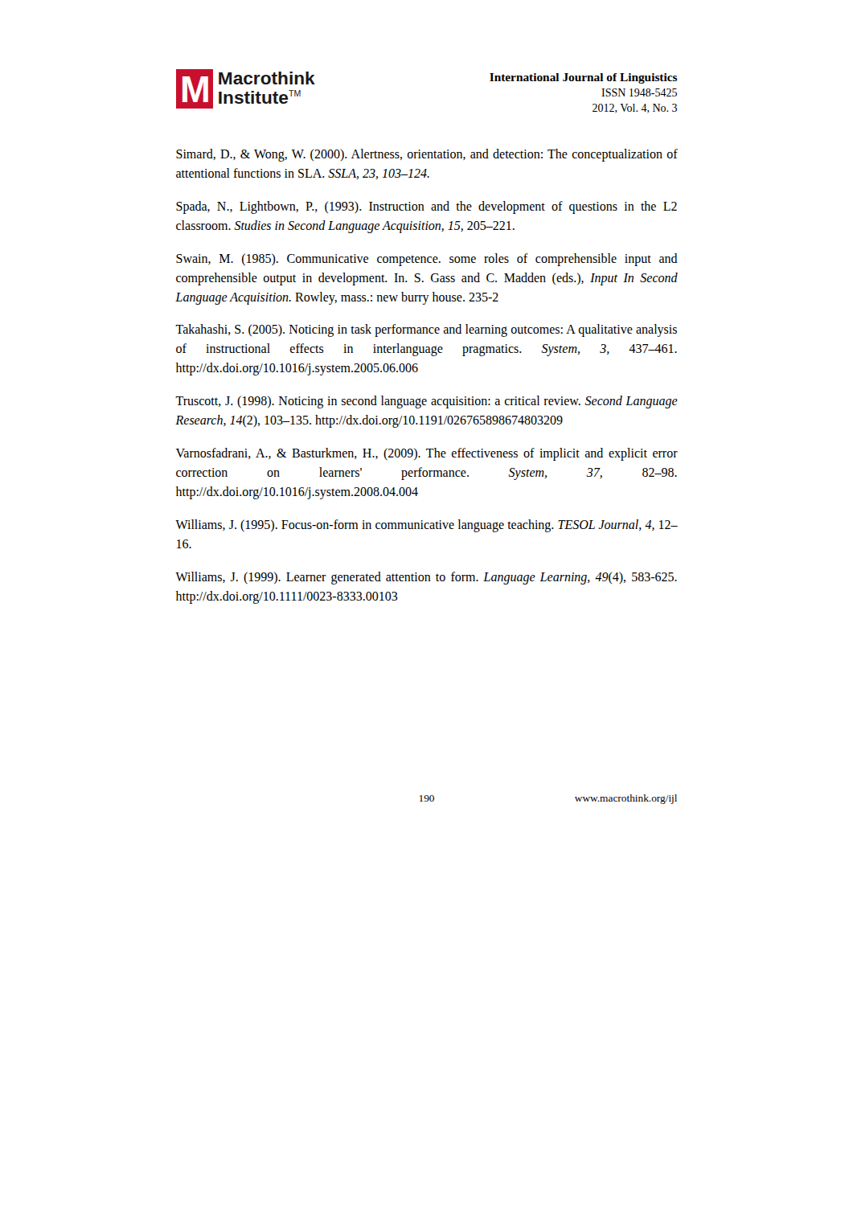M Macrothink
InstituteTM
International Journal of Linguistics
ISSN 1948-5425
2012, Vol. 4, No. 3
Simard, D., & Wong, W. (2000). Alertness, orientation, and detection: The conceptualization of attentional functions in SLA. SSLA, 23, 103–124.
Spada, N., Lightbown, P., (1993). Instruction and the development of questions in the L2 classroom. Studies in Second Language Acquisition, 15, 205–221.
Swain, M. (1985). Communicative competence. some roles of comprehensible input and comprehensible output in development. In. S. Gass and C. Madden (eds.), Input In Second Language Acquisition. Rowley, mass.: new burry house. 235-2
Takahashi, S. (2005). Noticing in task performance and learning outcomes: A qualitative analysis of instructional effects in interlanguage pragmatics. System, 3, 437–461. http://dx.doi.org/10.1016/j.system.2005.06.006
Truscott, J. (1998). Noticing in second language acquisition: a critical review. Second Language Research, 14(2), 103–135. http://dx.doi.org/10.1191/026765898674803209
Varnosfadrani, A., & Basturkmen, H., (2009). The effectiveness of implicit and explicit error correction on learners' performance. System, 37, 82–98. http://dx.doi.org/10.1016/j.system.2008.04.004
Williams, J. (1995). Focus-on-form in communicative language teaching. TESOL Journal, 4, 12–16.
Williams, J. (1999). Learner generated attention to form. Language Learning, 49(4), 583-625. http://dx.doi.org/10.1111/0023-8333.00103
190 www.macrothink.org/ijl